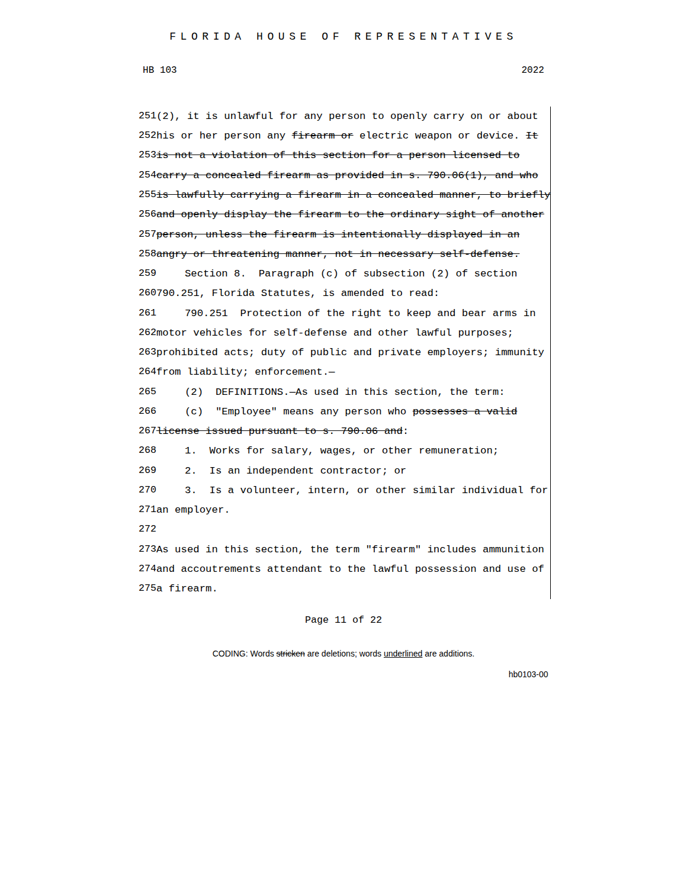FLORIDA HOUSE OF REPRESENTATIVES
HB 103 2022
| 251 | (2), it is unlawful for any person to openly carry on or about |
| 252 | his or her person any firearm or electric weapon or device. It |
| 253 | is not a violation of this section for a person licensed to |
| 254 | carry a concealed firearm as provided in s. 790.06(1), and who |
| 255 | is lawfully carrying a firearm in a concealed manner, to briefly |
| 256 | and openly display the firearm to the ordinary sight of another |
| 257 | person, unless the firearm is intentionally displayed in an |
| 258 | angry or threatening manner, not in necessary self-defense. |
| 259 | Section 8. Paragraph (c) of subsection (2) of section |
| 260 | 790.251, Florida Statutes, is amended to read: |
| 261 | 790.251 Protection of the right to keep and bear arms in |
| 262 | motor vehicles for self-defense and other lawful purposes; |
| 263 | prohibited acts; duty of public and private employers; immunity |
| 264 | from liability; enforcement.— |
| 265 | (2) DEFINITIONS.—As used in this section, the term: |
| 266 | (c) "Employee" means any person who possesses a valid |
| 267 | license issued pursuant to s. 790.06 and : |
| 268 | 1. Works for salary, wages, or other remuneration; |
| 269 | 2. Is an independent contractor; or |
| 270 | 3. Is a volunteer, intern, or other similar individual for |
| 271 | an employer. |
| 272 | |
| 273 | As used in this section, the term "firearm" includes ammunition |
| 274 | and accoutrements attendant to the lawful possession and use of |
| 275 | a firearm. |
Page 11 of 22
CODING: Words stricken are deletions; words underlined are additions.
hb0103-00